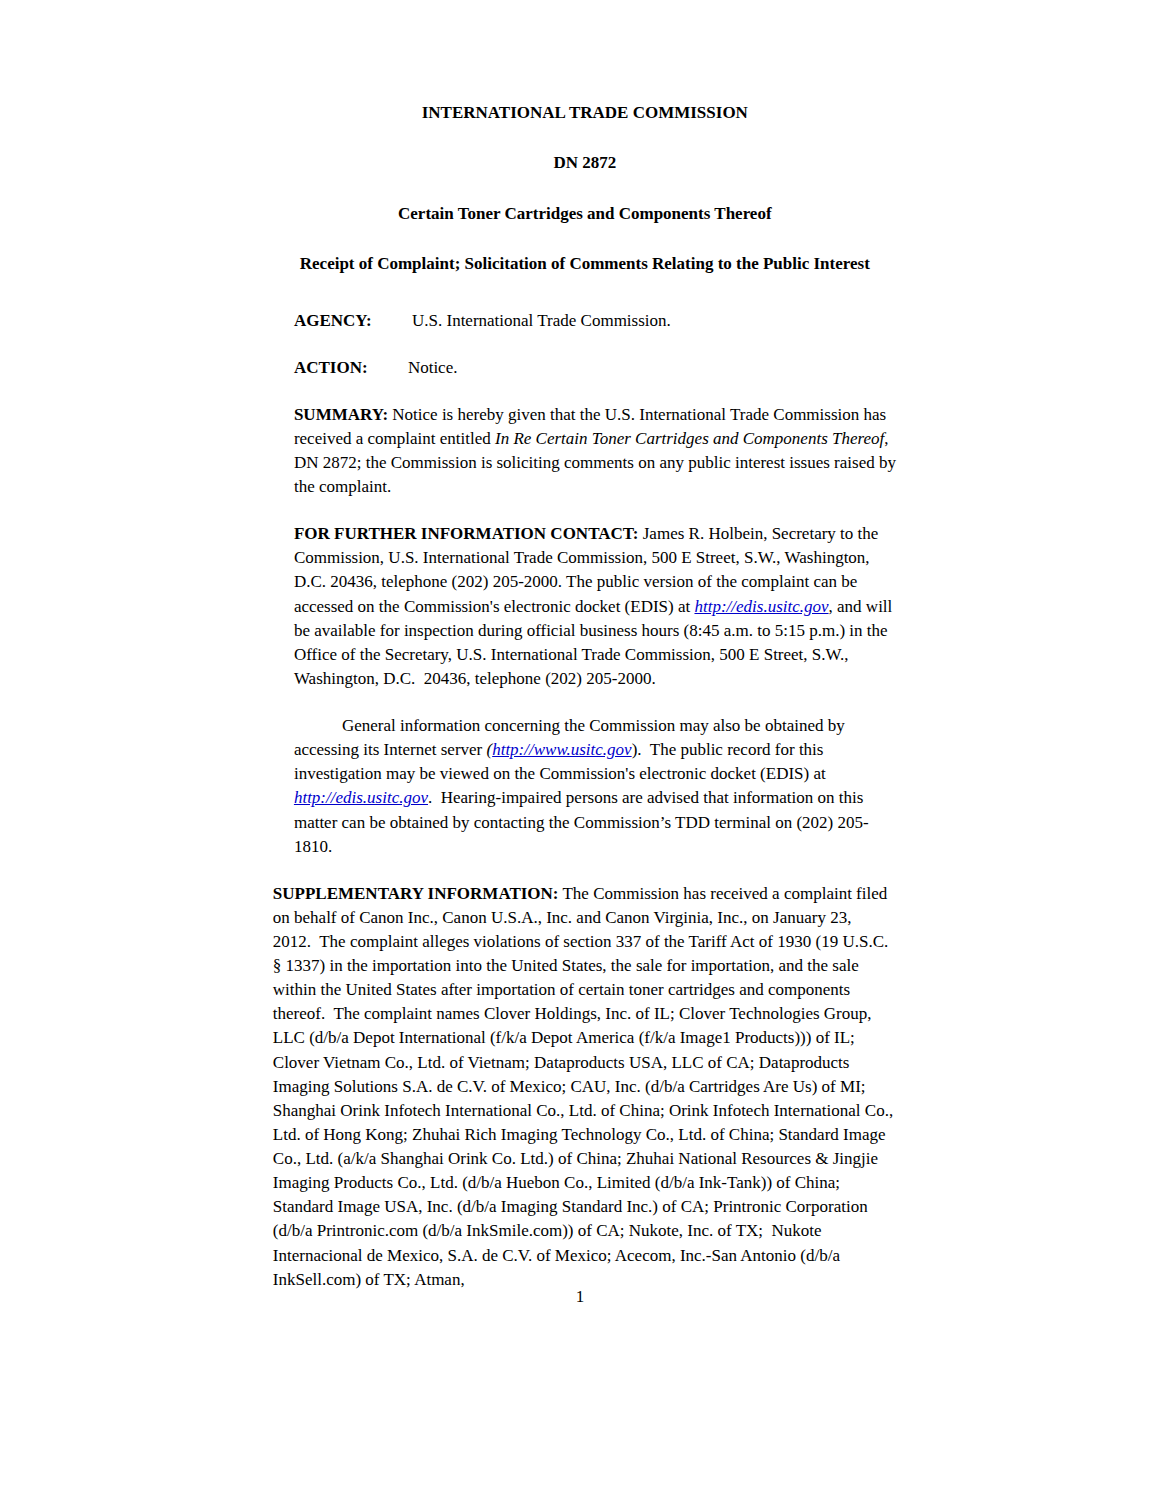INTERNATIONAL TRADE COMMISSION
DN 2872
Certain Toner Cartridges and Components Thereof
Receipt of Complaint; Solicitation of Comments Relating to the Public Interest
AGENCY: U.S. International Trade Commission.
ACTION: Notice.
SUMMARY: Notice is hereby given that the U.S. International Trade Commission has received a complaint entitled In Re Certain Toner Cartridges and Components Thereof, DN 2872; the Commission is soliciting comments on any public interest issues raised by the complaint.
FOR FURTHER INFORMATION CONTACT: James R. Holbein, Secretary to the Commission, U.S. International Trade Commission, 500 E Street, S.W., Washington, D.C. 20436, telephone (202) 205-2000. The public version of the complaint can be accessed on the Commission's electronic docket (EDIS) at http://edis.usitc.gov, and will be available for inspection during official business hours (8:45 a.m. to 5:15 p.m.) in the Office of the Secretary, U.S. International Trade Commission, 500 E Street, S.W., Washington, D.C. 20436, telephone (202) 205-2000.
General information concerning the Commission may also be obtained by accessing its Internet server (http://www.usitc.gov). The public record for this investigation may be viewed on the Commission's electronic docket (EDIS) at http://edis.usitc.gov. Hearing-impaired persons are advised that information on this matter can be obtained by contacting the Commission’s TDD terminal on (202) 205-1810.
SUPPLEMENTARY INFORMATION: The Commission has received a complaint filed on behalf of Canon Inc., Canon U.S.A., Inc. and Canon Virginia, Inc., on January 23, 2012. The complaint alleges violations of section 337 of the Tariff Act of 1930 (19 U.S.C. § 1337) in the importation into the United States, the sale for importation, and the sale within the United States after importation of certain toner cartridges and components thereof. The complaint names Clover Holdings, Inc. of IL; Clover Technologies Group, LLC (d/b/a Depot International (f/k/a Depot America (f/k/a Image1 Products))) of IL; Clover Vietnam Co., Ltd. of Vietnam; Dataproducts USA, LLC of CA; Dataproducts Imaging Solutions S.A. de C.V. of Mexico; CAU, Inc. (d/b/a Cartridges Are Us) of MI; Shanghai Orink Infotech International Co., Ltd. of China; Orink Infotech International Co., Ltd. of Hong Kong; Zhuhai Rich Imaging Technology Co., Ltd. of China; Standard Image Co., Ltd. (a/k/a Shanghai Orink Co. Ltd.) of China; Zhuhai National Resources & Jingjie Imaging Products Co., Ltd. (d/b/a Huebon Co., Limited (d/b/a Ink-Tank)) of China; Standard Image USA, Inc. (d/b/a Imaging Standard Inc.) of CA; Printronic Corporation (d/b/a Printronic.com (d/b/a InkSmile.com)) of CA; Nukote, Inc. of TX; Nukote Internacional de Mexico, S.A. de C.V. of Mexico; Acecom, Inc.-San Antonio (d/b/a InkSell.com) of TX; Atman,
1